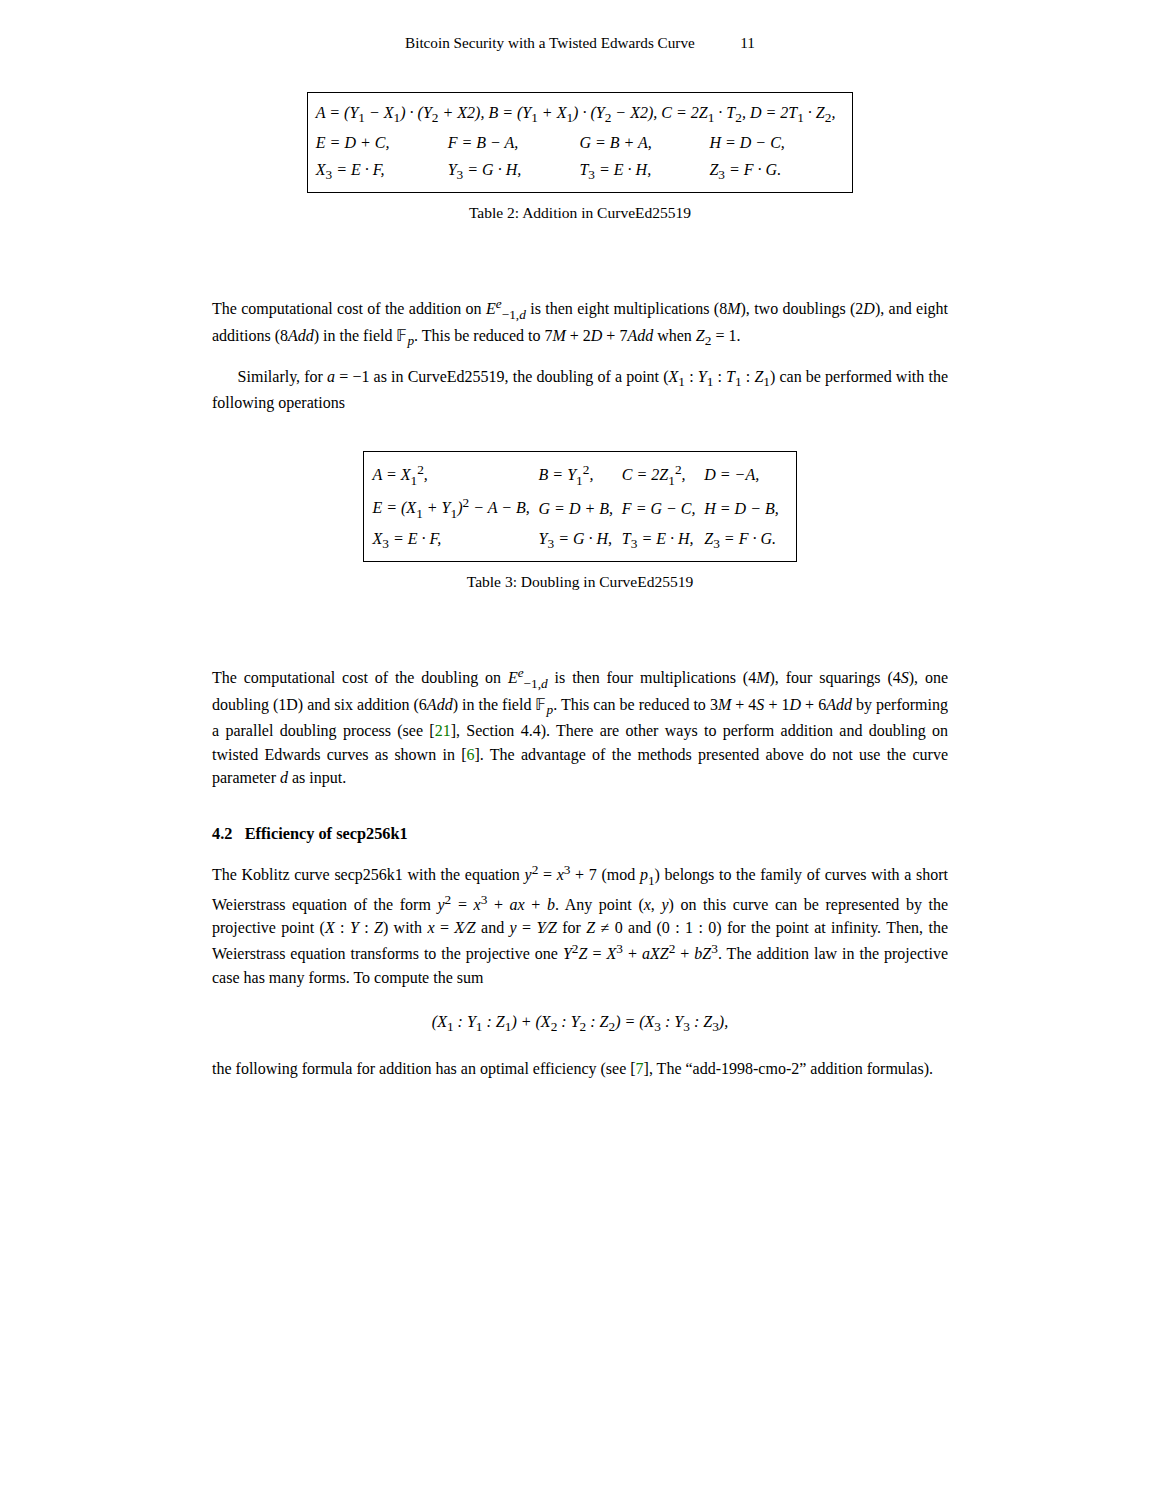Bitcoin Security with a Twisted Edwards Curve 11
| A = ( Y 1 − X 1 ) · ( Y 2 + X 2), B = ( Y 1 + X 1 ) · ( Y 2 − X 2), C = 2 Z 1 · T 2 , D = 2 T 1 · Z 2 , |
| E = D + C , | F = B − A , | G = B + A , | H = D − C , |
| X 3 = E · F , | Y 3 = G · H , | T 3 = E · H , | Z 3 = F · G . |
Table 2: Addition in CurveEd25519
The computational cost of the addition on Ee−1,d is then eight multiplications (8M), two doublings (2D), and eight additions (8Add) in the field 𝔽p. This be reduced to 7M + 2D + 7Add when Z2 = 1.
Similarly, for a = −1 as in CurveEd25519, the doubling of a point (X1 : Y1 : T1 : Z1) can be performed with the following operations
| A = X 1 2 , | B = Y 1 2 , | C = 2 Z 1 2 , | D = − A , |
| E = ( X 1 + Y 1 ) 2 − A − B , | G = D + B , | F = G − C , | H = D − B , |
| X 3 = E · F , | Y 3 = G · H , | T 3 = E · H , | Z 3 = F · G . |
Table 3: Doubling in CurveEd25519
The computational cost of the doubling on Ee−1,d is then four multiplications (4M), four squarings (4S), one doubling (1D) and six addition (6Add) in the field 𝔽p. This can be reduced to 3M + 4S + 1D + 6Add by performing a parallel doubling process (see [21], Section 4.4). There are other ways to perform addition and doubling on twisted Edwards curves as shown in [6]. The advantage of the methods presented above do not use the curve parameter d as input.
4.2 Efficiency of secp256k1
The Koblitz curve secp256k1 with the equation y2 = x3 + 7 (mod p1) belongs to the family of curves with a short Weierstrass equation of the form y2 = x3 + ax + b. Any point (x, y) on this curve can be represented by the projective point (X : Y : Z) with x = X⁄Z and y = Y⁄Z for Z ≠ 0 and (0 : 1 : 0) for the point at infinity. Then, the Weierstrass equation transforms to the projective one Y2Z = X3 + aXZ2 + bZ3. The addition law in the projective case has many forms. To compute the sum
(X1 : Y1 : Z1) + (X2 : Y2 : Z2) = (X3 : Y3 : Z3),
the following formula for addition has an optimal efficiency (see [7], The “add-1998-cmo-2” addition formulas).